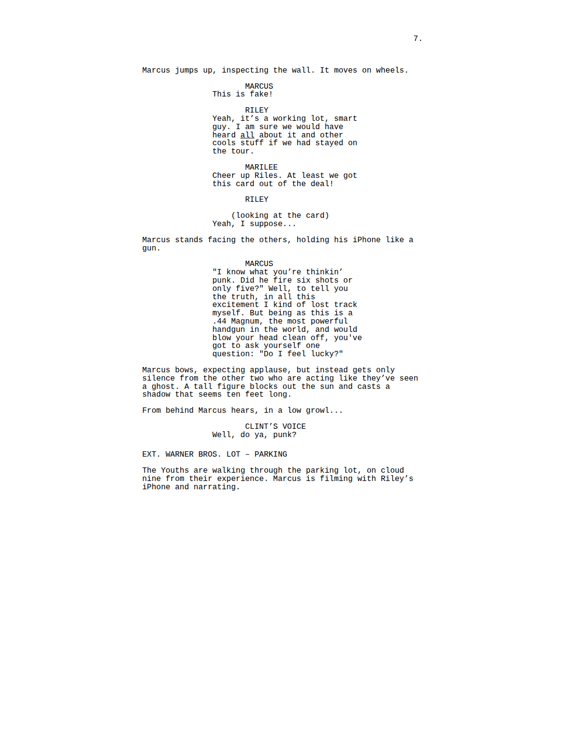7.
Marcus jumps up, inspecting the wall. It moves on wheels.
MARCUS
This is fake!
RILEY
Yeah, it’s a working lot, smart guy. I am sure we would have heard all about it and other cools stuff if we had stayed on the tour.
MARILEE
Cheer up Riles. At least we got this card out of the deal!
RILEY
(looking at the card)
Yeah, I suppose...
Marcus stands facing the others, holding his iPhone like a gun.
MARCUS
"I know what you’re thinkin’ punk. Did he fire six shots or only five?" Well, to tell you the truth, in all this excitement I kind of lost track myself. But being as this is a .44 Magnum, the most powerful handgun in the world, and would blow your head clean off, you've got to ask yourself one question: "Do I feel lucky?"
Marcus bows, expecting applause, but instead gets only silence from the other two who are acting like they’ve seen a ghost. A tall figure blocks out the sun and casts a shadow that seems ten feet long.
From behind Marcus hears, in a low growl...
CLINT’S VOICE
Well, do ya, punk?
EXT. WARNER BROS. LOT – PARKING
The Youths are walking through the parking lot, on cloud nine from their experience. Marcus is filming with Riley’s iPhone and narrating.